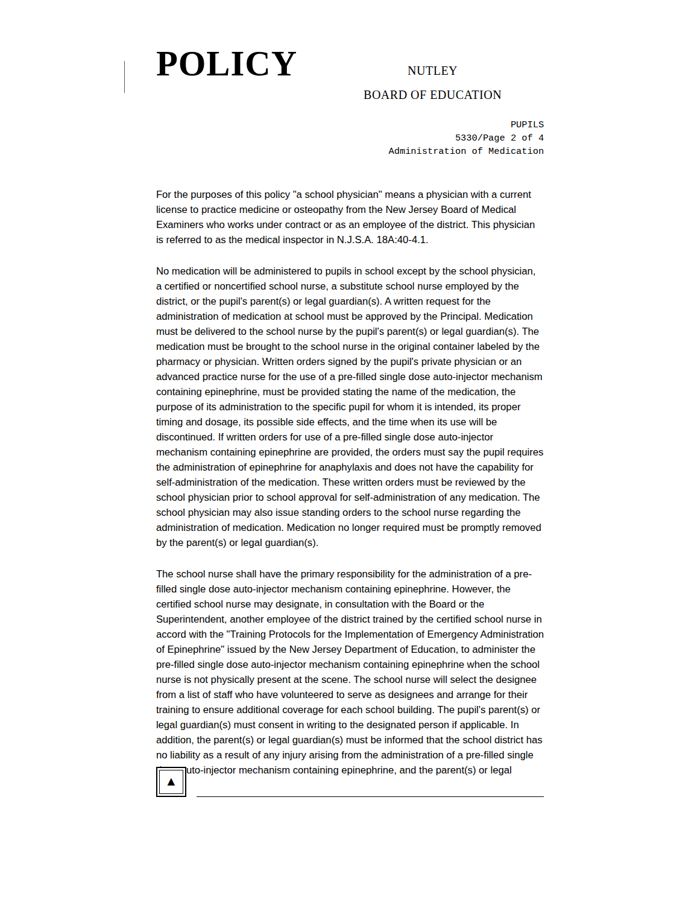POLICY
NUTLEY
BOARD OF EDUCATION
PUPILS
5330/Page 2 of 4
Administration of Medication
For the purposes of this policy "a school physician" means a physician with a current license to practice medicine or osteopathy from the New Jersey Board of Medical Examiners who works under contract or as an employee of the district. This physician is referred to as the medical inspector in N.J.S.A. 18A:40-4.1.
No medication will be administered to pupils in school except by the school physician, a certified or noncertified school nurse, a substitute school nurse employed by the district, or the pupil's parent(s) or legal guardian(s). A written request for the administration of medication at school must be approved by the Principal. Medication must be delivered to the school nurse by the pupil's parent(s) or legal guardian(s). The medication must be brought to the school nurse in the original container labeled by the pharmacy or physician. Written orders signed by the pupil's private physician or an advanced practice nurse for the use of a pre-filled single dose auto-injector mechanism containing epinephrine, must be provided stating the name of the medication, the purpose of its administration to the specific pupil for whom it is intended, its proper timing and dosage, its possible side effects, and the time when its use will be discontinued. If written orders for use of a pre-filled single dose auto-injector mechanism containing epinephrine are provided, the orders must say the pupil requires the administration of epinephrine for anaphylaxis and does not have the capability for self-administration of the medication. These written orders must be reviewed by the school physician prior to school approval for self-administration of any medication. The school physician may also issue standing orders to the school nurse regarding the administration of medication. Medication no longer required must be promptly removed by the parent(s) or legal guardian(s).
The school nurse shall have the primary responsibility for the administration of a pre-filled single dose auto-injector mechanism containing epinephrine. However, the certified school nurse may designate, in consultation with the Board or the Superintendent, another employee of the district trained by the certified school nurse in accord with the "Training Protocols for the Implementation of Emergency Administration of Epinephrine" issued by the New Jersey Department of Education, to administer the pre-filled single dose auto-injector mechanism containing epinephrine when the school nurse is not physically present at the scene. The school nurse will select the designee from a list of staff who have volunteered to serve as designees and arrange for their training to ensure additional coverage for each school building. The pupil's parent(s) or legal guardian(s) must consent in writing to the designated person if applicable. In addition, the parent(s) or legal guardian(s) must be informed that the school district has no liability as a result of any injury arising from the administration of a pre-filled single dose auto-injector mechanism containing epinephrine, and the parent(s) or legal
▲